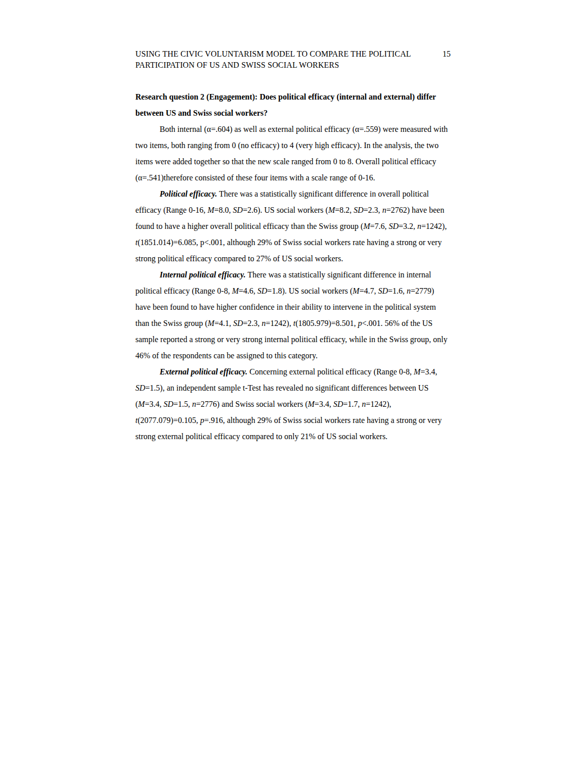Using the Civic Voluntarism Model to Compare the Political Participation of US and Swiss Social Workers
15
Research question 2 (Engagement): Does political efficacy (internal and external) differ between US and Swiss social workers?
Both internal (α=.604) as well as external political efficacy (α=.559) were measured with two items, both ranging from 0 (no efficacy) to 4 (very high efficacy). In the analysis, the two items were added together so that the new scale ranged from 0 to 8. Overall political efficacy (α=.541)therefore consisted of these four items with a scale range of 0-16.
Political efficacy. There was a statistically significant difference in overall political efficacy (Range 0-16, M=8.0, SD=2.6). US social workers (M=8.2, SD=2.3, n=2762) have been found to have a higher overall political efficacy than the Swiss group (M=7.6, SD=3.2, n=1242), t(1851.014)=6.085, p<.001, although 29% of Swiss social workers rate having a strong or very strong political efficacy compared to 27% of US social workers.
Internal political efficacy. There was a statistically significant difference in internal political efficacy (Range 0-8, M=4.6, SD=1.8). US social workers (M=4.7, SD=1.6, n=2779) have been found to have higher confidence in their ability to intervene in the political system than the Swiss group (M=4.1, SD=2.3, n=1242), t(1805.979)=8.501, p<.001. 56% of the US sample reported a strong or very strong internal political efficacy, while in the Swiss group, only 46% of the respondents can be assigned to this category.
External political efficacy. Concerning external political efficacy (Range 0-8, M=3.4, SD=1.5), an independent sample t-Test has revealed no significant differences between US (M=3.4, SD=1.5, n=2776) and Swiss social workers (M=3.4, SD=1.7, n=1242), t(2077.079)=0.105, p=.916, although 29% of Swiss social workers rate having a strong or very strong external political efficacy compared to only 21% of US social workers.